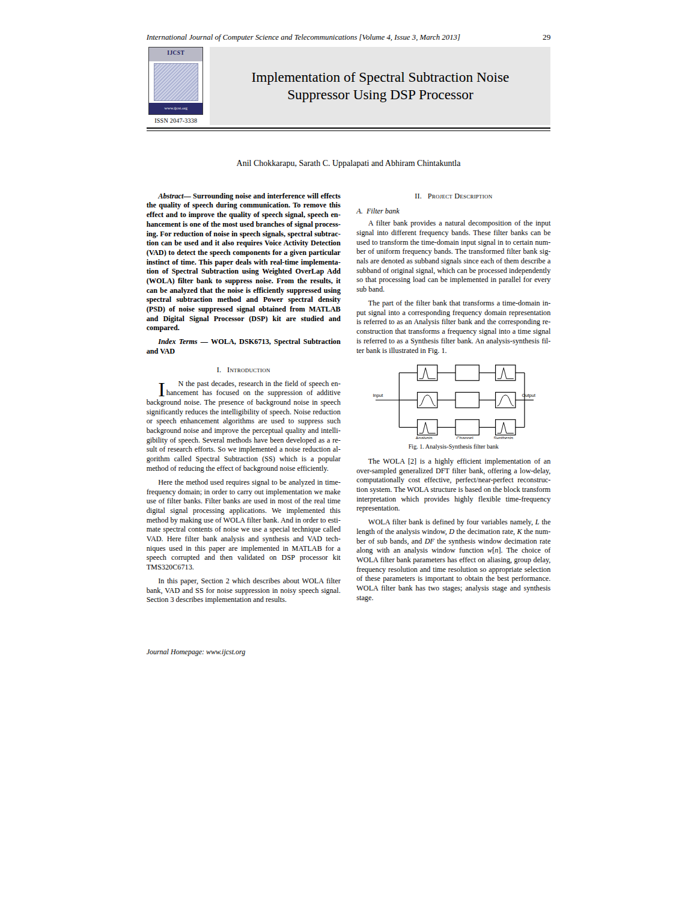International Journal of Computer Science and Telecommunications [Volume 4, Issue 3, March 2013]
29
IJCST
www.ijcst.org
ISSN 2047-3338
Implementation of Spectral Subtraction Noise
Suppressor Using DSP Processor
Anil Chokkarapu, Sarath C. Uppalapati and Abhiram Chintakuntla
Abstract— Surrounding noise and interference will effects the quality of speech during communication. To remove this effect and to improve the quality of speech signal, speech enhancement is one of the most used branches of signal processing. For reduction of noise in speech signals, spectral subtraction can be used and it also requires Voice Activity Detection (VAD) to detect the speech components for a given particular instinct of time. This paper deals with real-time implementation of Spectral Subtraction using Weighted OverLap Add (WOLA) filter bank to suppress noise. From the results, it can be analyzed that the noise is efficiently suppressed using spectral subtraction method and Power spectral density (PSD) of noise suppressed signal obtained from MATLAB and Digital Signal Processor (DSP) kit are studied and compared.
Index Terms — WOLA, DSK6713, Spectral Subtraction and VAD
I. Introduction
IN the past decades, research in the field of speech enhancement has focused on the suppression of additive background noise. The presence of background noise in speech significantly reduces the intelligibility of speech. Noise reduction or speech enhancement algorithms are used to suppress such background noise and improve the perceptual quality and intelligibility of speech. Several methods have been developed as a result of research efforts. So we implemented a noise reduction algorithm called Spectral Subtraction (SS) which is a popular method of reducing the effect of background noise efficiently.
Here the method used requires signal to be analyzed in time-frequency domain; in order to carry out implementation we make use of filter banks. Filter banks are used in most of the real time digital signal processing applications. We implemented this method by making use of WOLA filter bank. And in order to estimate spectral contents of noise we use a special technique called VAD. Here filter bank analysis and synthesis and VAD techniques used in this paper are implemented in MATLAB for a speech corrupted and then validated on DSP processor kit TMS320C6713.
In this paper, Section 2 which describes about WOLA filter bank, VAD and SS for noise suppression in noisy speech signal. Section 3 describes implementation and results.
II. Project Description
A. Filter bank
A filter bank provides a natural decomposition of the input signal into different frequency bands. These filter banks can be used to transform the time-domain input signal in to certain number of uniform frequency bands. The transformed filter bank signals are denoted as subband signals since each of them describe a subband of original signal, which can be processed independently so that processing load can be implemented in parallel for every sub band.
The part of the filter bank that transforms a time-domain input signal into a corresponding frequency domain representation is referred to as an Analysis filter bank and the corresponding reconstruction that transforms a frequency signal into a time signal is referred to as a Synthesis filter bank. An analysis-synthesis filter bank is illustrated in Fig. 1.
Input Output Analysis Filterbank Channel Processing Synthesis Filterbank
Fig. 1. Analysis-Synthesis filter bank
The WOLA [2] is a highly efficient implementation of an over-sampled generalized DFT filter bank, offering a low-delay, computationally cost effective, perfect/near-perfect reconstruction system. The WOLA structure is based on the block transform interpretation which provides highly flexible time-frequency representation.
WOLA filter bank is defined by four variables namely, L the length of the analysis window, D the decimation rate, K the number of sub bands, and DF the synthesis window decimation rate along with an analysis window function w[n]. The choice of WOLA filter bank parameters has effect on aliasing, group delay, frequency resolution and time resolution so appropriate selection of these parameters is important to obtain the best performance. WOLA filter bank has two stages; analysis stage and synthesis stage.
Journal Homepage: www.ijcst.org